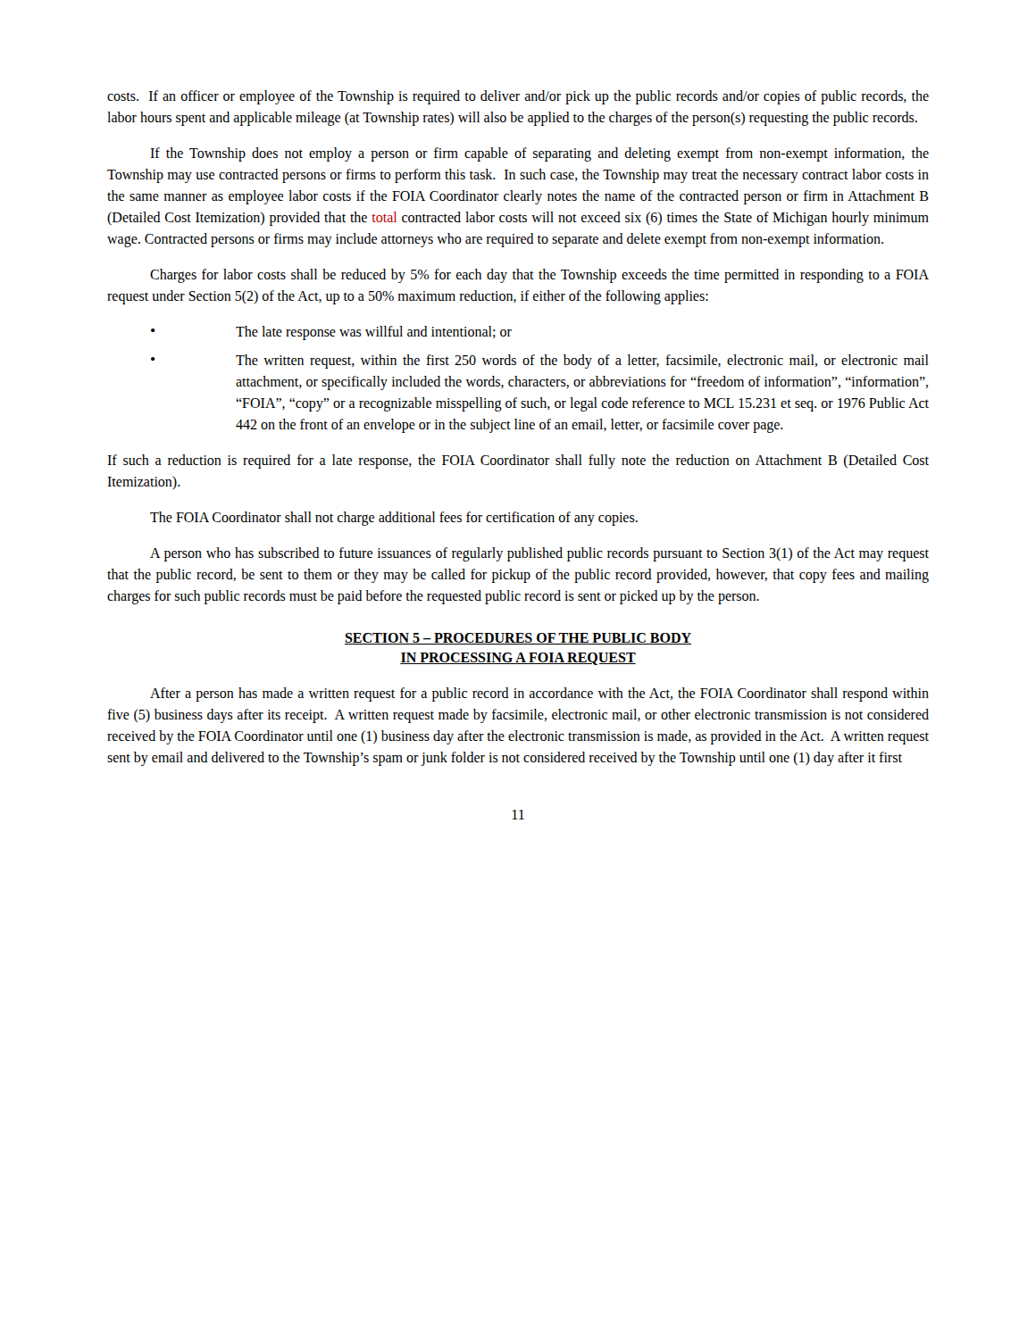costs. If an officer or employee of the Township is required to deliver and/or pick up the public records and/or copies of public records, the labor hours spent and applicable mileage (at Township rates) will also be applied to the charges of the person(s) requesting the public records.
If the Township does not employ a person or firm capable of separating and deleting exempt from non-exempt information, the Township may use contracted persons or firms to perform this task. In such case, the Township may treat the necessary contract labor costs in the same manner as employee labor costs if the FOIA Coordinator clearly notes the name of the contracted person or firm in Attachment B (Detailed Cost Itemization) provided that the total contracted labor costs will not exceed six (6) times the State of Michigan hourly minimum wage. Contracted persons or firms may include attorneys who are required to separate and delete exempt from non-exempt information.
Charges for labor costs shall be reduced by 5% for each day that the Township exceeds the time permitted in responding to a FOIA request under Section 5(2) of the Act, up to a 50% maximum reduction, if either of the following applies:
The late response was willful and intentional; or
The written request, within the first 250 words of the body of a letter, facsimile, electronic mail, or electronic mail attachment, or specifically included the words, characters, or abbreviations for “freedom of information”, “information”, “FOIA”, “copy” or a recognizable misspelling of such, or legal code reference to MCL 15.231 et seq. or 1976 Public Act 442 on the front of an envelope or in the subject line of an email, letter, or facsimile cover page.
If such a reduction is required for a late response, the FOIA Coordinator shall fully note the reduction on Attachment B (Detailed Cost Itemization).
The FOIA Coordinator shall not charge additional fees for certification of any copies.
A person who has subscribed to future issuances of regularly published public records pursuant to Section 3(1) of the Act may request that the public record, be sent to them or they may be called for pickup of the public record provided, however, that copy fees and mailing charges for such public records must be paid before the requested public record is sent or picked up by the person.
SECTION 5 – PROCEDURES OF THE PUBLIC BODY
IN PROCESSING A FOIA REQUEST
After a person has made a written request for a public record in accordance with the Act, the FOIA Coordinator shall respond within five (5) business days after its receipt. A written request made by facsimile, electronic mail, or other electronic transmission is not considered received by the FOIA Coordinator until one (1) business day after the electronic transmission is made, as provided in the Act. A written request sent by email and delivered to the Township’s spam or junk folder is not considered received by the Township until one (1) day after it first
11